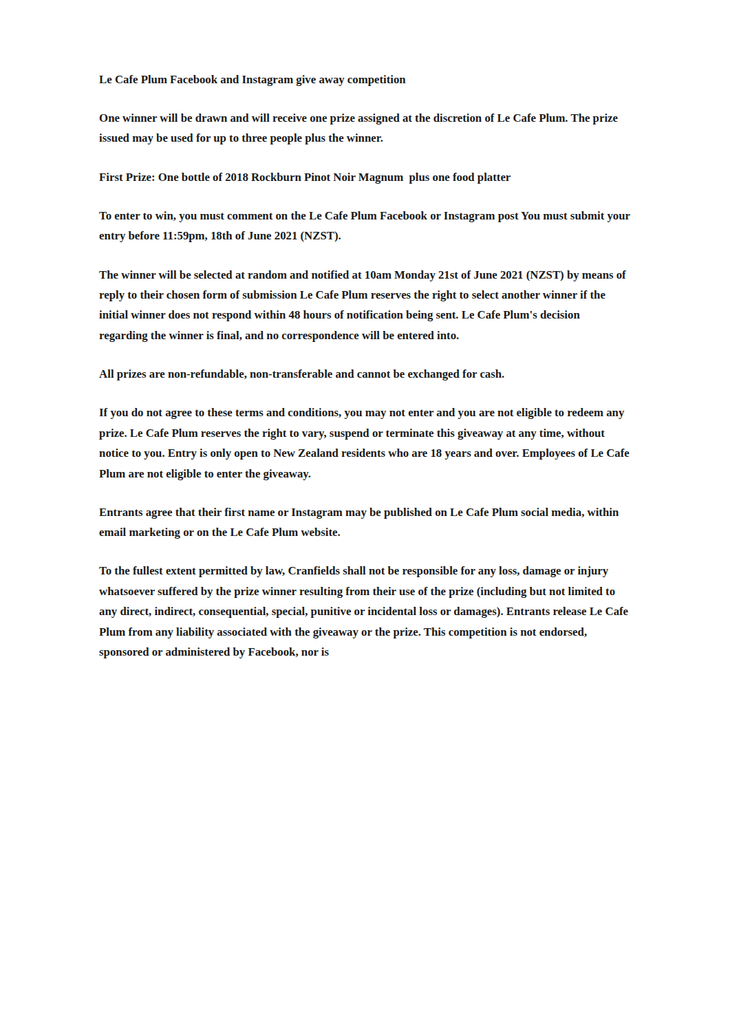Le Cafe Plum Facebook and Instagram give away competition
One winner will be drawn and will receive one prize assigned at the discretion of Le Cafe Plum. The prize issued may be used for up to three people plus the winner.
First Prize: One bottle of 2018 Rockburn Pinot Noir Magnum plus one food platter
To enter to win, you must comment on the Le Cafe Plum Facebook or Instagram post You must submit your entry before 11:59pm, 18th of June 2021 (NZST).
The winner will be selected at random and notified at 10am Monday 21st of June 2021 (NZST) by means of reply to their chosen form of submission Le Cafe Plum reserves the right to select another winner if the initial winner does not respond within 48 hours of notification being sent. Le Cafe Plum's decision regarding the winner is final, and no correspondence will be entered into.
All prizes are non-refundable, non-transferable and cannot be exchanged for cash.
If you do not agree to these terms and conditions, you may not enter and you are not eligible to redeem any prize. Le Cafe Plum reserves the right to vary, suspend or terminate this giveaway at any time, without notice to you. Entry is only open to New Zealand residents who are 18 years and over. Employees of Le Cafe Plum are not eligible to enter the giveaway.
Entrants agree that their first name or Instagram may be published on Le Cafe Plum social media, within email marketing or on the Le Cafe Plum website.
To the fullest extent permitted by law, Cranfields shall not be responsible for any loss, damage or injury whatsoever suffered by the prize winner resulting from their use of the prize (including but not limited to any direct, indirect, consequential, special, punitive or incidental loss or damages). Entrants release Le Cafe Plum from any liability associated with the giveaway or the prize. This competition is not endorsed, sponsored or administered by Facebook, nor is